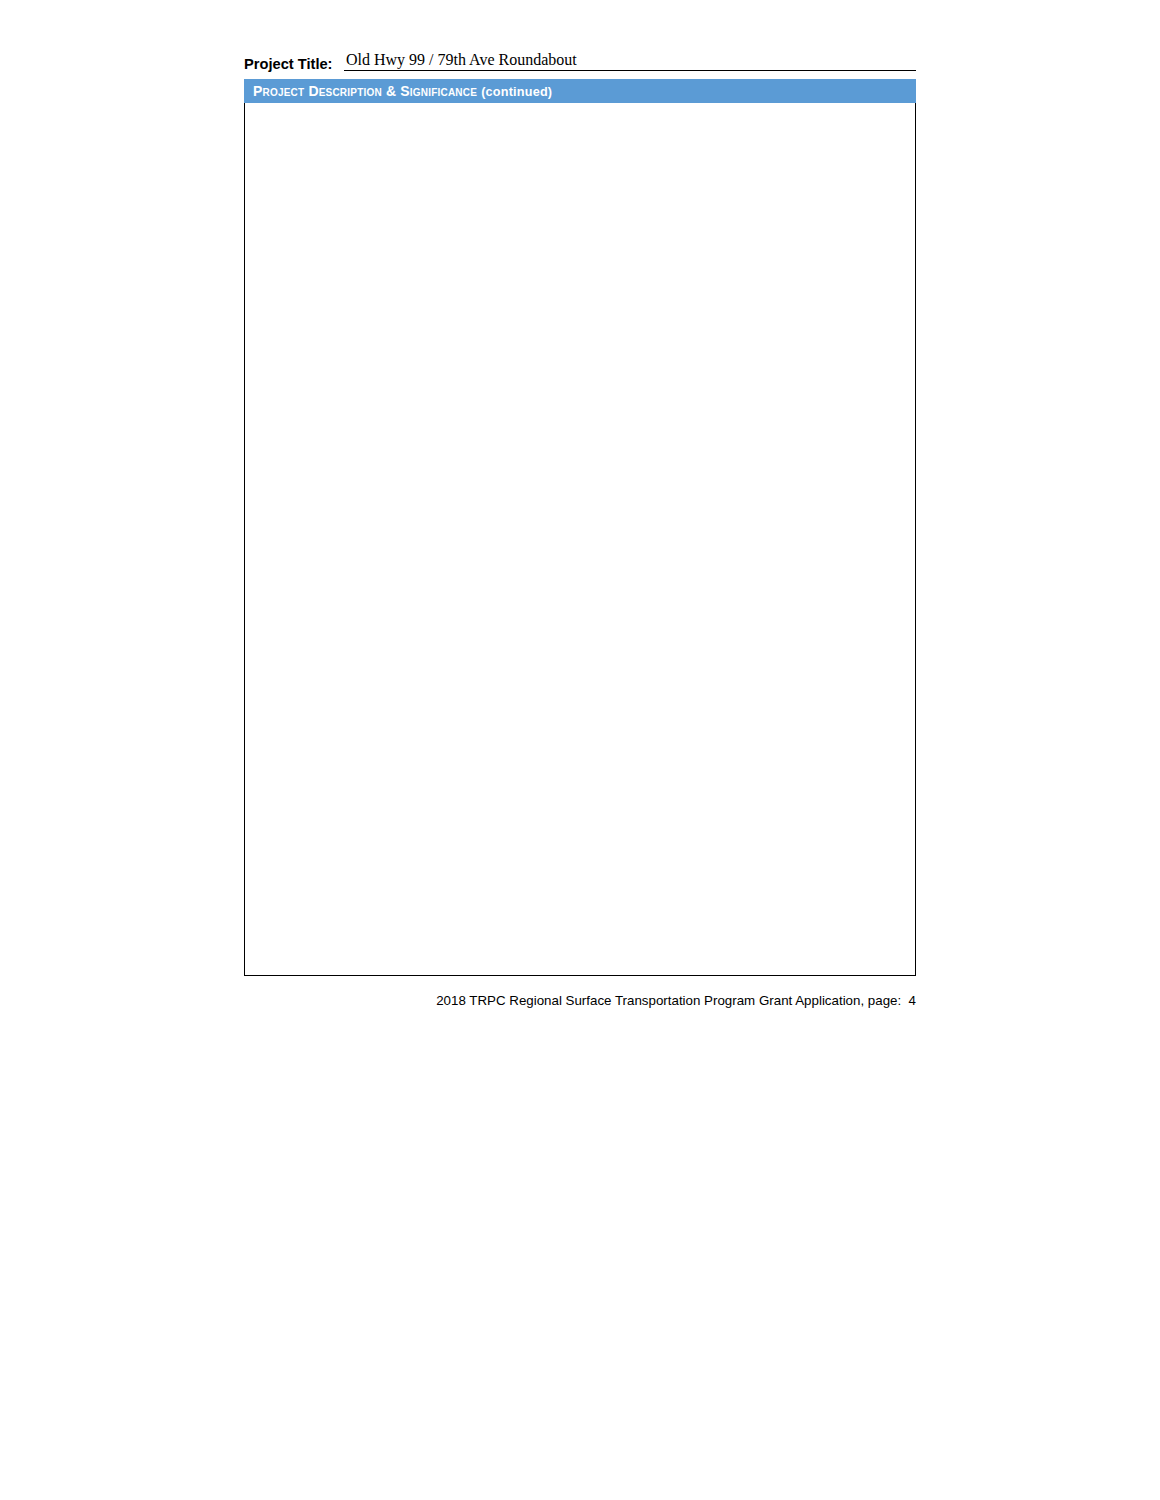Project Title:
Old Hwy 99 / 79th Ave Roundabout
Project Description & Significance (continued)
2018 TRPC Regional Surface Transportation Program Grant Application, page: 4